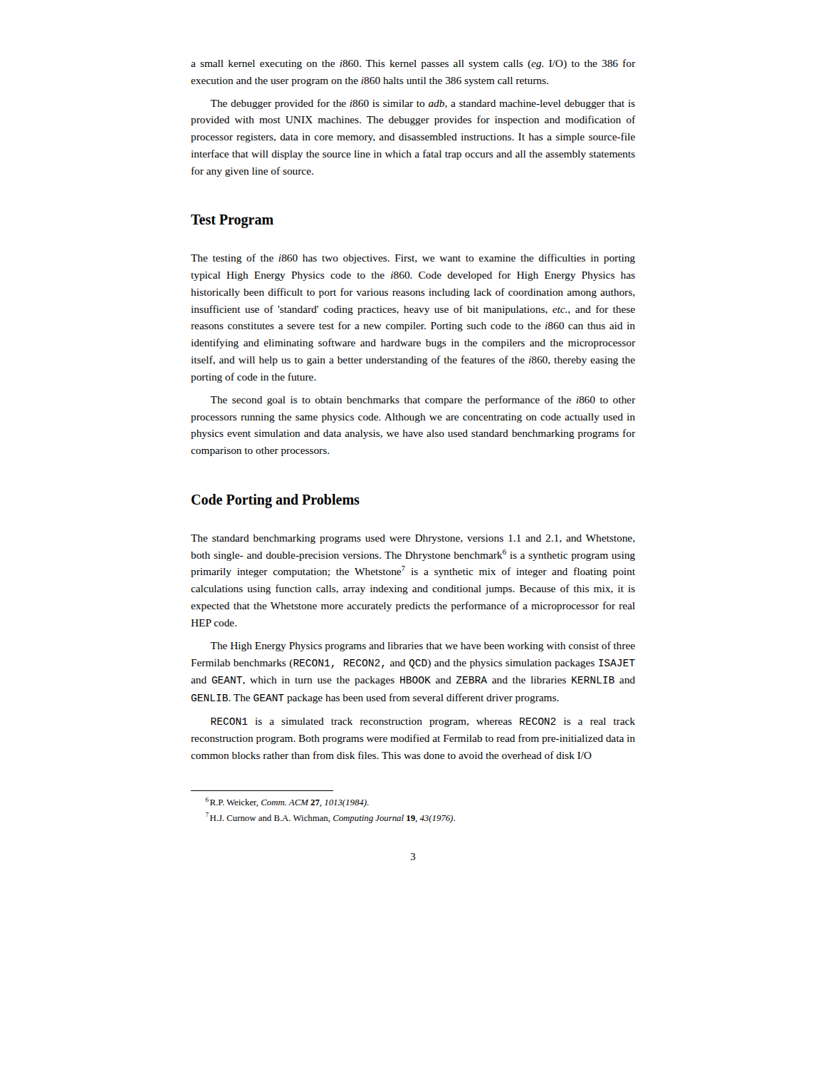a small kernel executing on the i860. This kernel passes all system calls (eg. I/O) to the 386 for execution and the user program on the i860 halts until the 386 system call returns.
The debugger provided for the i860 is similar to adb, a standard machine-level debugger that is provided with most UNIX machines. The debugger provides for inspection and modification of processor registers, data in core memory, and disassembled instructions. It has a simple source-file interface that will display the source line in which a fatal trap occurs and all the assembly statements for any given line of source.
Test Program
The testing of the i860 has two objectives. First, we want to examine the difficulties in porting typical High Energy Physics code to the i860. Code developed for High Energy Physics has historically been difficult to port for various reasons including lack of coordination among authors, insufficient use of 'standard' coding practices, heavy use of bit manipulations, etc., and for these reasons constitutes a severe test for a new compiler. Porting such code to the i860 can thus aid in identifying and eliminating software and hardware bugs in the compilers and the microprocessor itself, and will help us to gain a better understanding of the features of the i860, thereby easing the porting of code in the future.
The second goal is to obtain benchmarks that compare the performance of the i860 to other processors running the same physics code. Although we are concentrating on code actually used in physics event simulation and data analysis, we have also used standard benchmarking programs for comparison to other processors.
Code Porting and Problems
The standard benchmarking programs used were Dhrystone, versions 1.1 and 2.1, and Whetstone, both single- and double-precision versions. The Dhrystone benchmark6 is a synthetic program using primarily integer computation; the Whetstone7 is a synthetic mix of integer and floating point calculations using function calls, array indexing and conditional jumps. Because of this mix, it is expected that the Whetstone more accurately predicts the performance of a microprocessor for real HEP code.
The High Energy Physics programs and libraries that we have been working with consist of three Fermilab benchmarks (RECON1, RECON2, and QCD) and the physics simulation packages ISAJET and GEANT, which in turn use the packages HBOOK and ZEBRA and the libraries KERNLIB and GENLIB. The GEANT package has been used from several different driver programs.
RECON1 is a simulated track reconstruction program, whereas RECON2 is a real track reconstruction program. Both programs were modified at Fermilab to read from pre-initialized data in common blocks rather than from disk files. This was done to avoid the overhead of disk I/O
6R.P. Weicker, Comm. ACM 27, 1013(1984).
7H.J. Curnow and B.A. Wichman, Computing Journal 19, 43(1976).
3